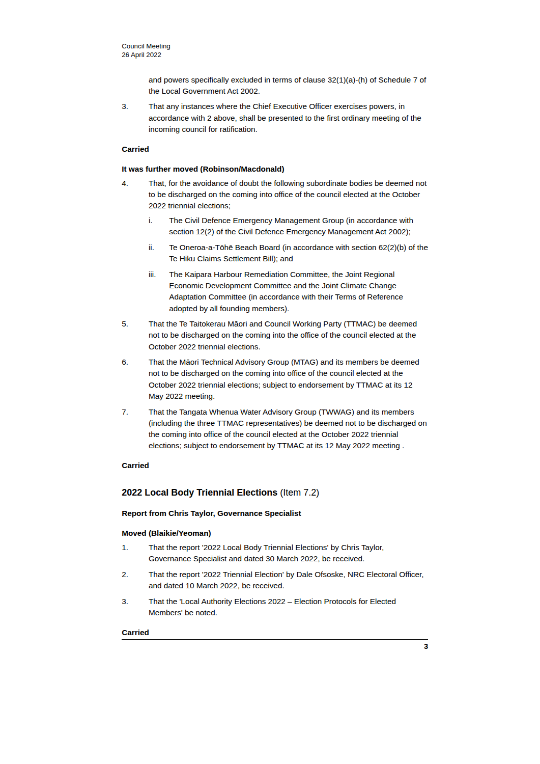Council Meeting
26 April 2022
and powers specifically excluded in terms of clause 32(1)(a)-(h) of Schedule 7 of the Local Government Act 2002.
3. That any instances where the Chief Executive Officer exercises powers, in accordance with 2 above, shall be presented to the first ordinary meeting of the incoming council for ratification.
Carried
It was further moved (Robinson/Macdonald)
4. That, for the avoidance of doubt the following subordinate bodies be deemed not to be discharged on the coming into office of the council elected at the October 2022 triennial elections;
i. The Civil Defence Emergency Management Group (in accordance with section 12(2) of the Civil Defence Emergency Management Act 2002);
ii. Te Oneroa-a-Tōhē Beach Board (in accordance with section 62(2)(b) of the Te Hiku Claims Settlement Bill); and
iii. The Kaipara Harbour Remediation Committee, the Joint Regional Economic Development Committee and the Joint Climate Change Adaptation Committee (in accordance with their Terms of Reference adopted by all founding members).
5. That the Te Taitokerau Māori and Council Working Party (TTMAC) be deemed not to be discharged on the coming into the office of the council elected at the October 2022 triennial elections.
6. That the Māori Technical Advisory Group (MTAG) and its members be deemed not to be discharged on the coming into office of the council elected at the October 2022 triennial elections; subject to endorsement by TTMAC at its 12 May 2022 meeting.
7. That the Tangata Whenua Water Advisory Group (TWWAG) and its members (including the three TTMAC representatives) be deemed not to be discharged on the coming into office of the council elected at the October 2022 triennial elections; subject to endorsement by TTMAC at its 12 May 2022 meeting .
Carried
2022 Local Body Triennial Elections (Item 7.2)
Report from Chris Taylor, Governance Specialist
Moved (Blaikie/Yeoman)
1. That the report '2022 Local Body Triennial Elections' by Chris Taylor, Governance Specialist and dated 30 March 2022, be received.
2. That the report '2022 Triennial Election' by Dale Ofsoske, NRC Electoral Officer, and dated 10 March 2022, be received.
3. That the 'Local Authority Elections 2022 – Election Protocols for Elected Members' be noted.
Carried
3